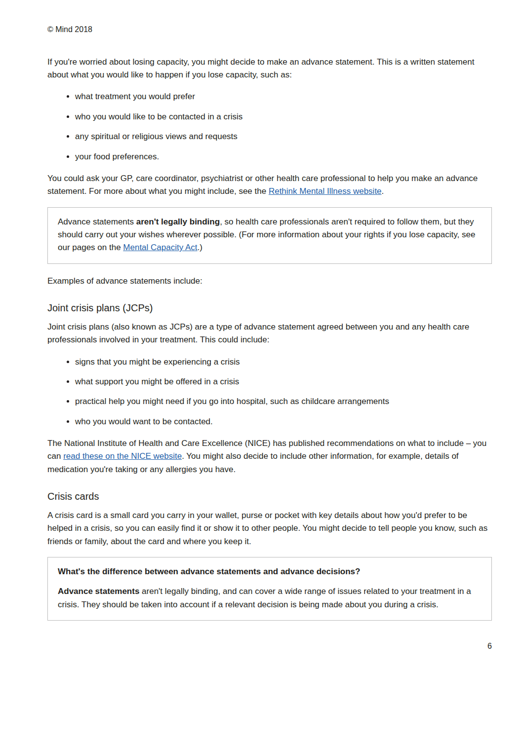© Mind 2018
If you're worried about losing capacity, you might decide to make an advance statement. This is a written statement about what you would like to happen if you lose capacity, such as:
what treatment you would prefer
who you would like to be contacted in a crisis
any spiritual or religious views and requests
your food preferences.
You could ask your GP, care coordinator, psychiatrist or other health care professional to help you make an advance statement. For more about what you might include, see the Rethink Mental Illness website.
Advance statements aren't legally binding, so health care professionals aren't required to follow them, but they should carry out your wishes wherever possible. (For more information about your rights if you lose capacity, see our pages on the Mental Capacity Act.)
Examples of advance statements include:
Joint crisis plans (JCPs)
Joint crisis plans (also known as JCPs) are a type of advance statement agreed between you and any health care professionals involved in your treatment. This could include:
signs that you might be experiencing a crisis
what support you might be offered in a crisis
practical help you might need if you go into hospital, such as childcare arrangements
who you would want to be contacted.
The National Institute of Health and Care Excellence (NICE) has published recommendations on what to include – you can read these on the NICE website. You might also decide to include other information, for example, details of medication you're taking or any allergies you have.
Crisis cards
A crisis card is a small card you carry in your wallet, purse or pocket with key details about how you'd prefer to be helped in a crisis, so you can easily find it or show it to other people. You might decide to tell people you know, such as friends or family, about the card and where you keep it.
What's the difference between advance statements and advance decisions?
Advance statements aren't legally binding, and can cover a wide range of issues related to your treatment in a crisis. They should be taken into account if a relevant decision is being made about you during a crisis.
6